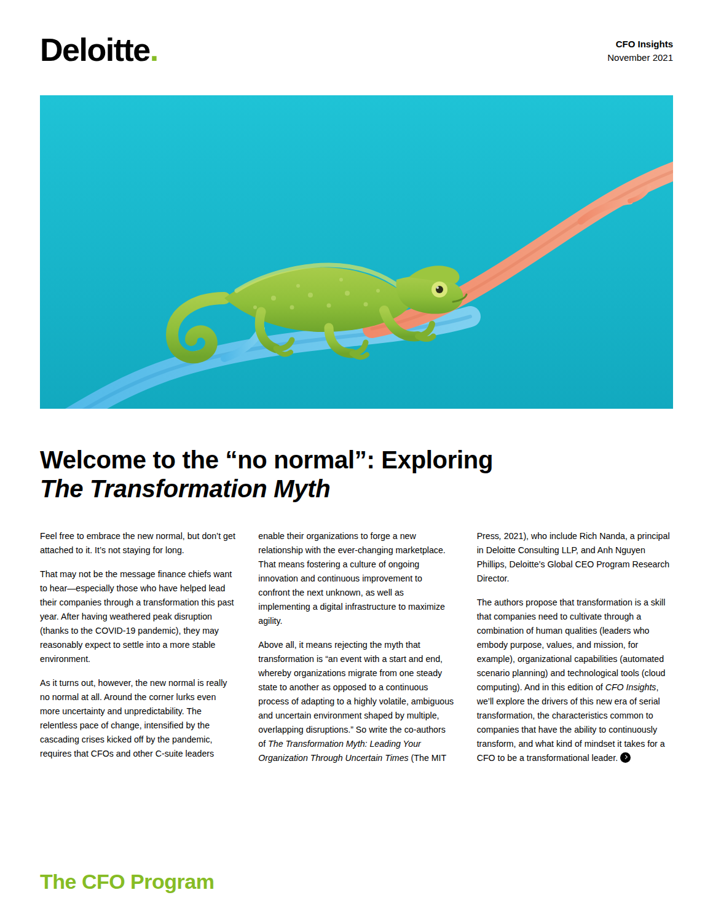Deloitte.
CFO Insights
November 2021
Welcome to the “no normal”: Exploring
The Transformation Myth
Feel free to embrace the new normal, but don’t get attached to it. It’s not staying for long.
That may not be the message finance chiefs want to hear—especially those who have helped lead their companies through a transformation this past year. After having weathered peak disruption (thanks to the COVID-19 pandemic), they may reasonably expect to settle into a more stable environment.
As it turns out, however, the new normal is really no normal at all. Around the corner lurks even more uncertainty and unpredictability. The relentless pace of change, intensified by the cascading crises kicked off by the pandemic, requires that CFOs and other C-suite leaders enable their organizations to forge a new relationship with the ever-changing marketplace. That means fostering a culture of ongoing innovation and continuous improvement to confront the next unknown, as well as implementing a digital infrastructure to maximize agility.
Above all, it means rejecting the myth that transformation is “an event with a start and end, whereby organizations migrate from one steady state to another as opposed to a continuous process of adapting to a highly volatile, ambiguous and uncertain environment shaped by multiple, overlapping disruptions.” So write the co-authors of The Transformation Myth: Leading Your Organization Through Uncertain Times (The MIT Press, 2021), who include Rich Nanda, a principal in Deloitte Consulting LLP, and Anh Nguyen Phillips, Deloitte’s Global CEO Program Research Director.
The authors propose that transformation is a skill that companies need to cultivate through a combination of human qualities (leaders who embody purpose, values, and mission, for example), organizational capabilities (automated scenario planning) and technological tools (cloud computing). And in this edition of CFO Insights, we’ll explore the drivers of this new era of serial transformation, the characteristics common to companies that have the ability to continuously transform, and what kind of mindset it takes for a CFO to be a transformational leader.
The CFO Program